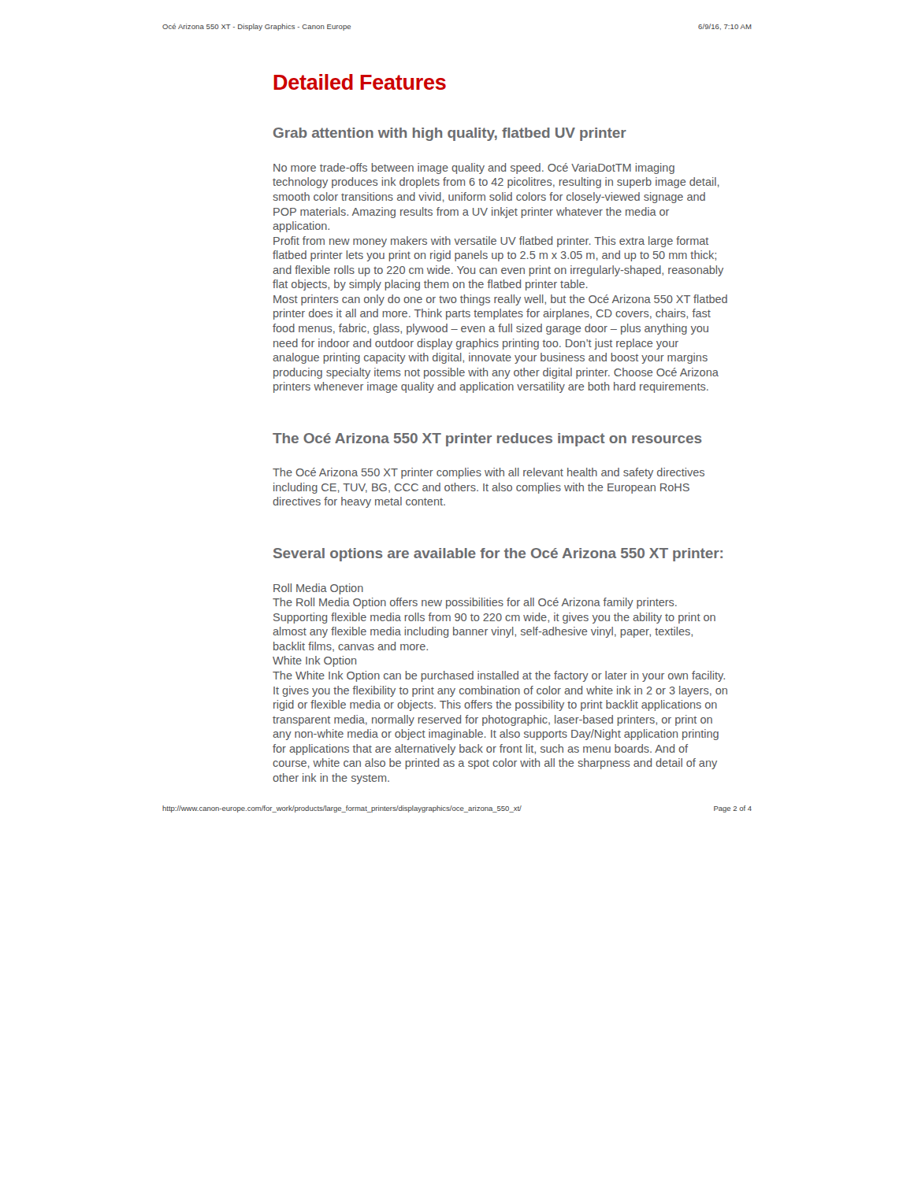Océ Arizona 550 XT - Display Graphics - Canon Europe
6/9/16, 7:10 AM
Detailed Features
Grab attention with high quality, flatbed UV printer
No more trade-offs between image quality and speed. Océ VariaDotTM imaging technology produces ink droplets from 6 to 42 picolitres, resulting in superb image detail, smooth color transitions and vivid, uniform solid colors for closely-viewed signage and POP materials. Amazing results from a UV inkjet printer whatever the media or application.
Profit from new money makers with versatile UV flatbed printer. This extra large format flatbed printer lets you print on rigid panels up to 2.5 m x 3.05 m, and up to 50 mm thick; and flexible rolls up to 220 cm wide. You can even print on irregularly-shaped, reasonably flat objects, by simply placing them on the flatbed printer table.
Most printers can only do one or two things really well, but the Océ Arizona 550 XT flatbed printer does it all and more. Think parts templates for airplanes, CD covers, chairs, fast food menus, fabric, glass, plywood – even a full sized garage door – plus anything you need for indoor and outdoor display graphics printing too. Don’t just replace your analogue printing capacity with digital, innovate your business and boost your margins producing specialty items not possible with any other digital printer. Choose Océ Arizona printers whenever image quality and application versatility are both hard requirements.
The Océ Arizona 550 XT printer reduces impact on resources
The Océ Arizona 550 XT printer complies with all relevant health and safety directives including CE, TUV, BG, CCC and others. It also complies with the European RoHS directives for heavy metal content.
Several options are available for the Océ Arizona 550 XT printer:
Roll Media Option
The Roll Media Option offers new possibilities for all Océ Arizona family printers. Supporting flexible media rolls from 90 to 220 cm wide, it gives you the ability to print on almost any flexible media including banner vinyl, self-adhesive vinyl, paper, textiles, backlit films, canvas and more.
White Ink Option
The White Ink Option can be purchased installed at the factory or later in your own facility. It gives you the flexibility to print any combination of color and white ink in 2 or 3 layers, on rigid or flexible media or objects. This offers the possibility to print backlit applications on transparent media, normally reserved for photographic, laser-based printers, or print on any non-white media or object imaginable. It also supports Day/Night application printing for applications that are alternatively back or front lit, such as menu boards. And of course, white can also be printed as a spot color with all the sharpness and detail of any other ink in the system.
http://www.canon-europe.com/for_work/products/large_format_printers/displaygraphics/oce_arizona_550_xt/
Page 2 of 4